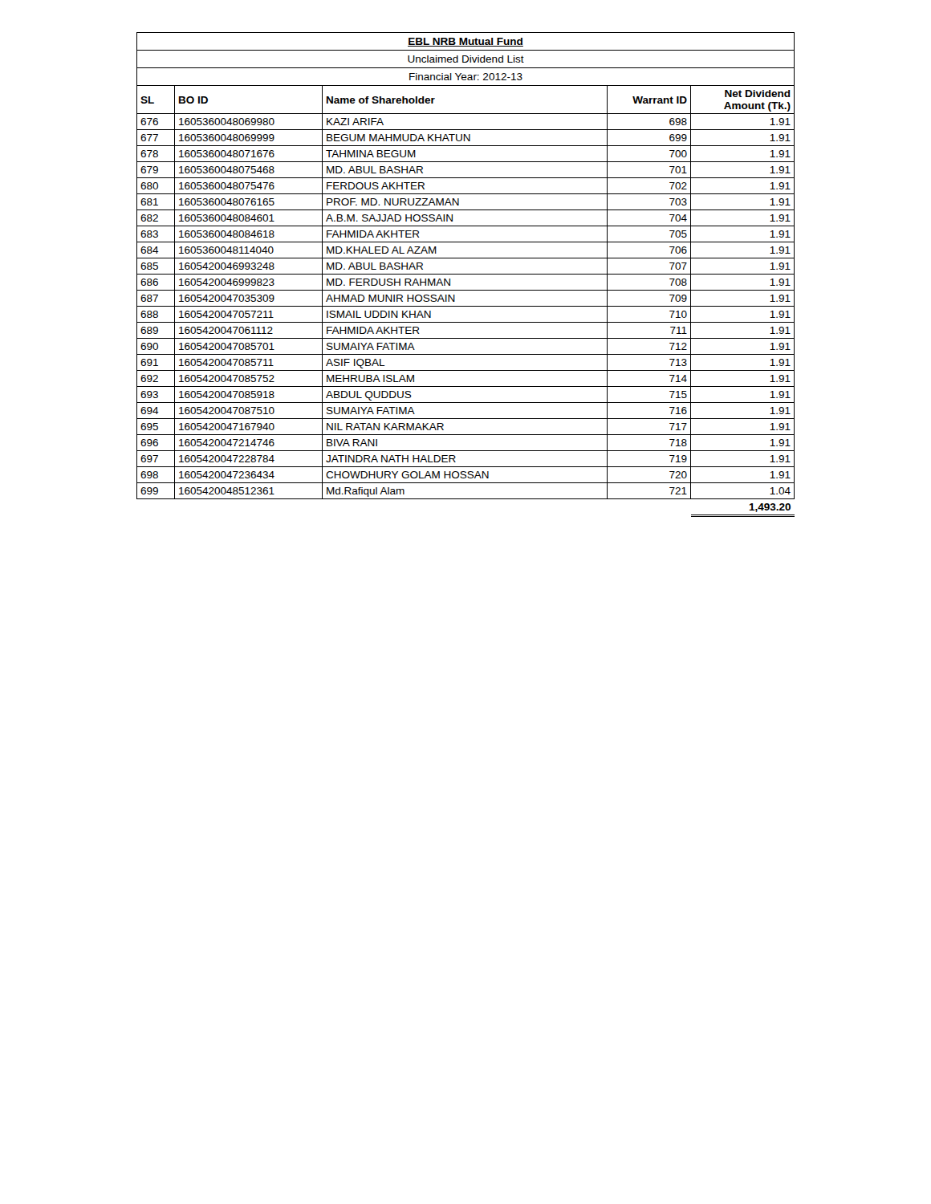| EBL NRB Mutual Fund |
| Unclaimed Dividend List |
| Financial Year: 2012-13 |
| SL | BO ID | Name of Shareholder | Warrant ID | Net Dividend Amount (Tk.) |
| 676 | 1605360048069980 | KAZI ARIFA | 698 | 1.91 |
| 677 | 1605360048069999 | BEGUM MAHMUDA KHATUN | 699 | 1.91 |
| 678 | 1605360048071676 | TAHMINA BEGUM | 700 | 1.91 |
| 679 | 1605360048075468 | MD. ABUL BASHAR | 701 | 1.91 |
| 680 | 1605360048075476 | FERDOUS AKHTER | 702 | 1.91 |
| 681 | 1605360048076165 | PROF. MD. NURUZZAMAN | 703 | 1.91 |
| 682 | 1605360048084601 | A.B.M. SAJJAD HOSSAIN | 704 | 1.91 |
| 683 | 1605360048084618 | FAHMIDA AKHTER | 705 | 1.91 |
| 684 | 1605360048114040 | MD.KHALED AL AZAM | 706 | 1.91 |
| 685 | 1605420046993248 | MD. ABUL BASHAR | 707 | 1.91 |
| 686 | 1605420046999823 | MD. FERDUSH RAHMAN | 708 | 1.91 |
| 687 | 1605420047035309 | AHMAD MUNIR HOSSAIN | 709 | 1.91 |
| 688 | 1605420047057211 | ISMAIL UDDIN KHAN | 710 | 1.91 |
| 689 | 1605420047061112 | FAHMIDA AKHTER | 711 | 1.91 |
| 690 | 1605420047085701 | SUMAIYA FATIMA | 712 | 1.91 |
| 691 | 1605420047085711 | ASIF IQBAL | 713 | 1.91 |
| 692 | 1605420047085752 | MEHRUBA ISLAM | 714 | 1.91 |
| 693 | 1605420047085918 | ABDUL QUDDUS | 715 | 1.91 |
| 694 | 1605420047087510 | SUMAIYA FATIMA | 716 | 1.91 |
| 695 | 1605420047167940 | NIL RATAN KARMAKAR | 717 | 1.91 |
| 696 | 1605420047214746 | BIVA RANI | 718 | 1.91 |
| 697 | 1605420047228784 | JATINDRA NATH HALDER | 719 | 1.91 |
| 698 | 1605420047236434 | CHOWDHURY GOLAM HOSSAN | 720 | 1.91 |
| 699 | 1605420048512361 | Md.Rafiqul Alam | 721 | 1.04 |
| | | | | 1,493.20 |